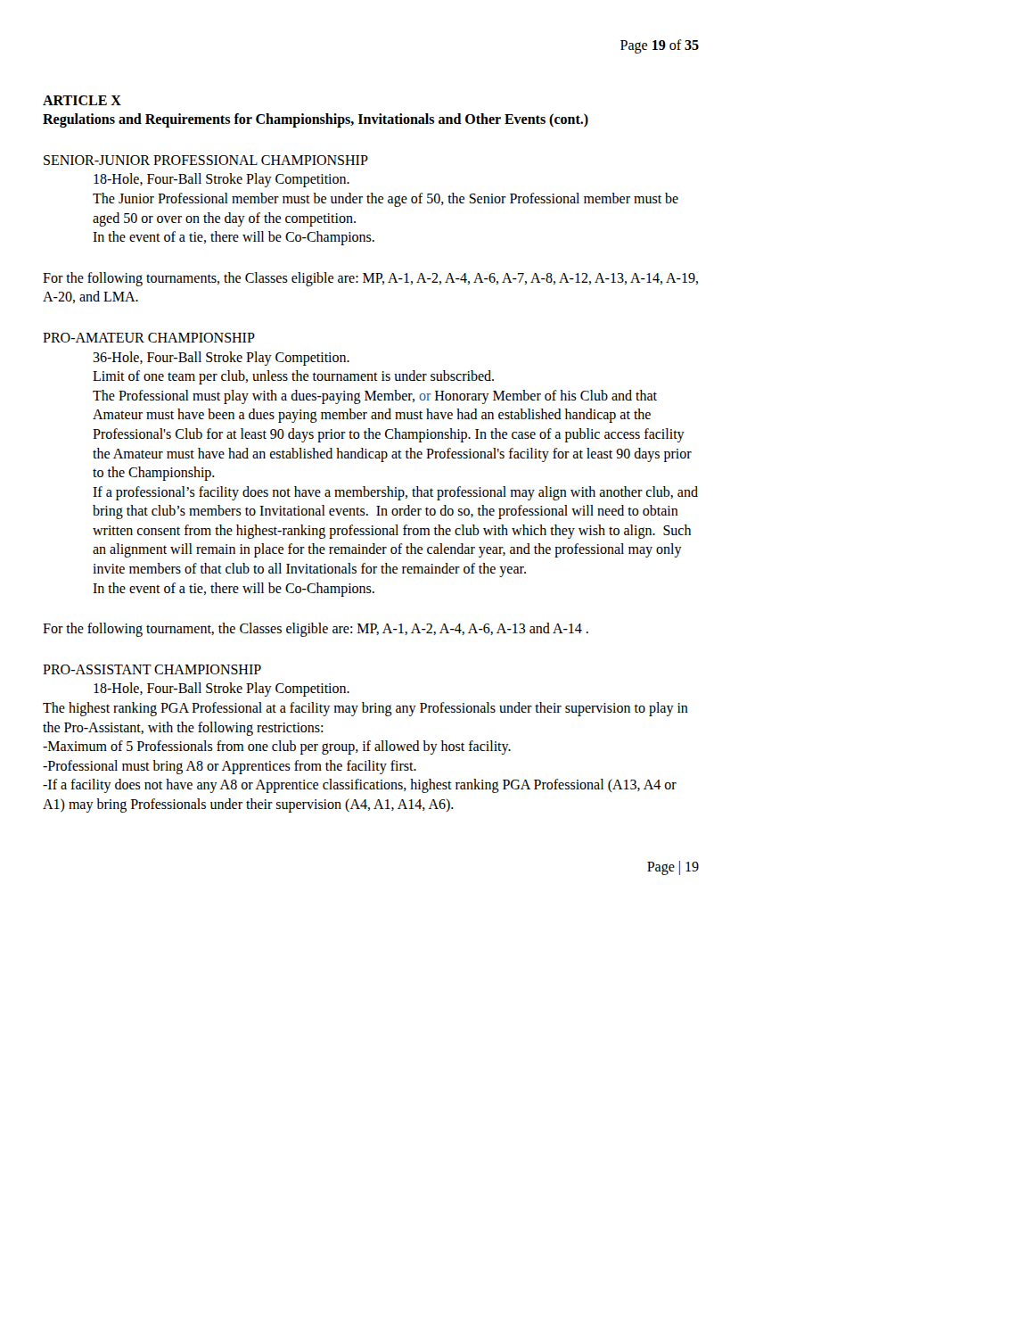Page 19 of 35
ARTICLE X
Regulations and Requirements for Championships, Invitationals and Other Events (cont.)
SENIOR-JUNIOR PROFESSIONAL CHAMPIONSHIP
18-Hole, Four-Ball Stroke Play Competition.
The Junior Professional member must be under the age of 50, the Senior Professional member must be aged 50 or over on the day of the competition.
In the event of a tie, there will be Co-Champions.
For the following tournaments, the Classes eligible are: MP, A-1, A-2, A-4, A-6, A-7, A-8, A-12, A-13, A-14, A-19, A-20, and LMA.
PRO-AMATEUR CHAMPIONSHIP
36-Hole, Four-Ball Stroke Play Competition.
Limit of one team per club, unless the tournament is under subscribed.
The Professional must play with a dues-paying Member, or Honorary Member of his Club and that Amateur must have been a dues paying member and must have had an established handicap at the Professional's Club for at least 90 days prior to the Championship. In the case of a public access facility the Amateur must have had an established handicap at the Professional's facility for at least 90 days prior to the Championship.
If a professional’s facility does not have a membership, that professional may align with another club, and bring that club’s members to Invitational events. In order to do so, the professional will need to obtain written consent from the highest-ranking professional from the club with which they wish to align. Such an alignment will remain in place for the remainder of the calendar year, and the professional may only invite members of that club to all Invitationals for the remainder of the year.
In the event of a tie, there will be Co-Champions.
For the following tournament, the Classes eligible are: MP, A-1, A-2, A-4, A-6, A-13 and A-14 .
PRO-ASSISTANT CHAMPIONSHIP
18-Hole, Four-Ball Stroke Play Competition.
The highest ranking PGA Professional at a facility may bring any Professionals under their supervision to play in the Pro-Assistant, with the following restrictions:
-Maximum of 5 Professionals from one club per group, if allowed by host facility.
-Professional must bring A8 or Apprentices from the facility first.
-If a facility does not have any A8 or Apprentice classifications, highest ranking PGA Professional (A13, A4 or A1) may bring Professionals under their supervision (A4, A1, A14, A6).
Page | 19